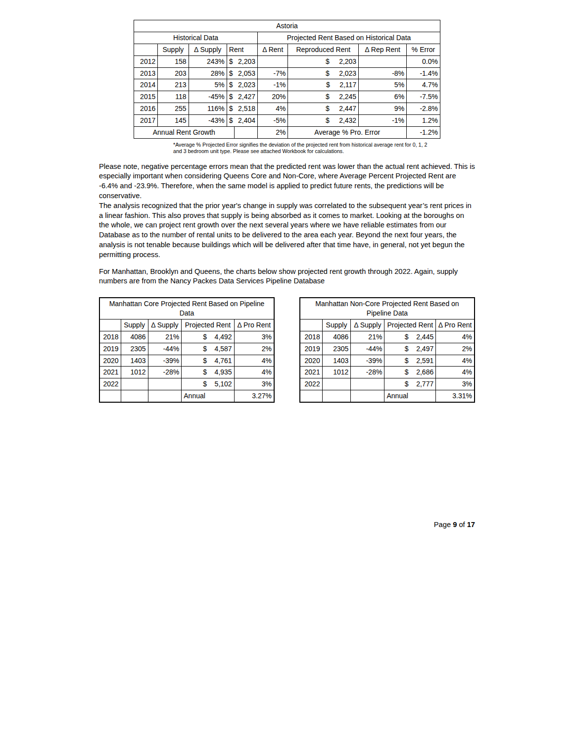| Astoria |
| Historical Data | Projected Rent Based on Historical Data |
| | Supply | Δ Supply | Rent | Δ Rent | Reproduced Rent | Δ Rep Rent | % Error |
| 2012 | 158 | 243% | $ | 2,203 | | $ 2,203 | | 0.0% |
| 2013 | 203 | 28% | $ | 2,053 | -7% | $ 2,023 | -8% | -1.4% |
| 2014 | 213 | 5% | $ | 2,023 | -1% | $ 2,117 | 5% | 4.7% |
| 2015 | 118 | -45% | $ | 2,427 | 20% | $ 2,245 | 6% | -7.5% |
| 2016 | 255 | 116% | $ | 2,518 | 4% | $ 2,447 | 9% | -2.8% |
| 2017 | 145 | -43% | $ | 2,404 | -5% | $ 2,432 | -1% | 1.2% |
| Annual Rent Growth | | 2% | Average % Pro. Error | -1.2% |
*Average % Projected Error signifies the deviation of the projected rent from historical average rent for 0, 1, 2 and 3 bedroom unit type. Please see attached Workbook for calculations.
Please note, negative percentage errors mean that the predicted rent was lower than the actual rent achieved. This is especially important when considering Queens Core and Non-Core, where Average Percent Projected Rent are -6.4% and -23.9%. Therefore, when the same model is applied to predict future rents, the predictions will be conservative.
The analysis recognized that the prior year's change in supply was correlated to the subsequent year’s rent prices in a linear fashion. This also proves that supply is being absorbed as it comes to market. Looking at the boroughs on the whole, we can project rent growth over the next several years where we have reliable estimates from our Database as to the number of rental units to be delivered to the area each year. Beyond the next four years, the analysis is not tenable because buildings which will be delivered after that time have, in general, not yet begun the permitting process.
For Manhattan, Brooklyn and Queens, the charts below show projected rent growth through 2022. Again, supply numbers are from the Nancy Packes Data Services Pipeline Database
| Manhattan Core Projected Rent Based on Pipeline Data |
| | Supply | Δ Supply | Projected Rent | Δ Pro Rent |
| 2018 | 4086 | 21% | $ 4,492 | 3% |
| 2019 | 2305 | -44% | $ 4,587 | 2% |
| 2020 | 1403 | -39% | $ 4,761 | 4% |
| 2021 | 1012 | -28% | $ 4,935 | 4% |
| 2022 | | | $ 5,102 | 3% |
| | | | Annual | 3.27% |
| Manhattan Non-Core Projected Rent Based on Pipeline Data |
| | Supply | Δ Supply | Projected Rent | Δ Pro Rent |
| 2018 | 4086 | 21% | $ 2,445 | 4% |
| 2019 | 2305 | -44% | $ 2,497 | 2% |
| 2020 | 1403 | -39% | $ 2,591 | 4% |
| 2021 | 1012 | -28% | $ 2,686 | 4% |
| 2022 | | | $ 2,777 | 3% |
| | | | Annual | 3.31% |
Page 9 of 17